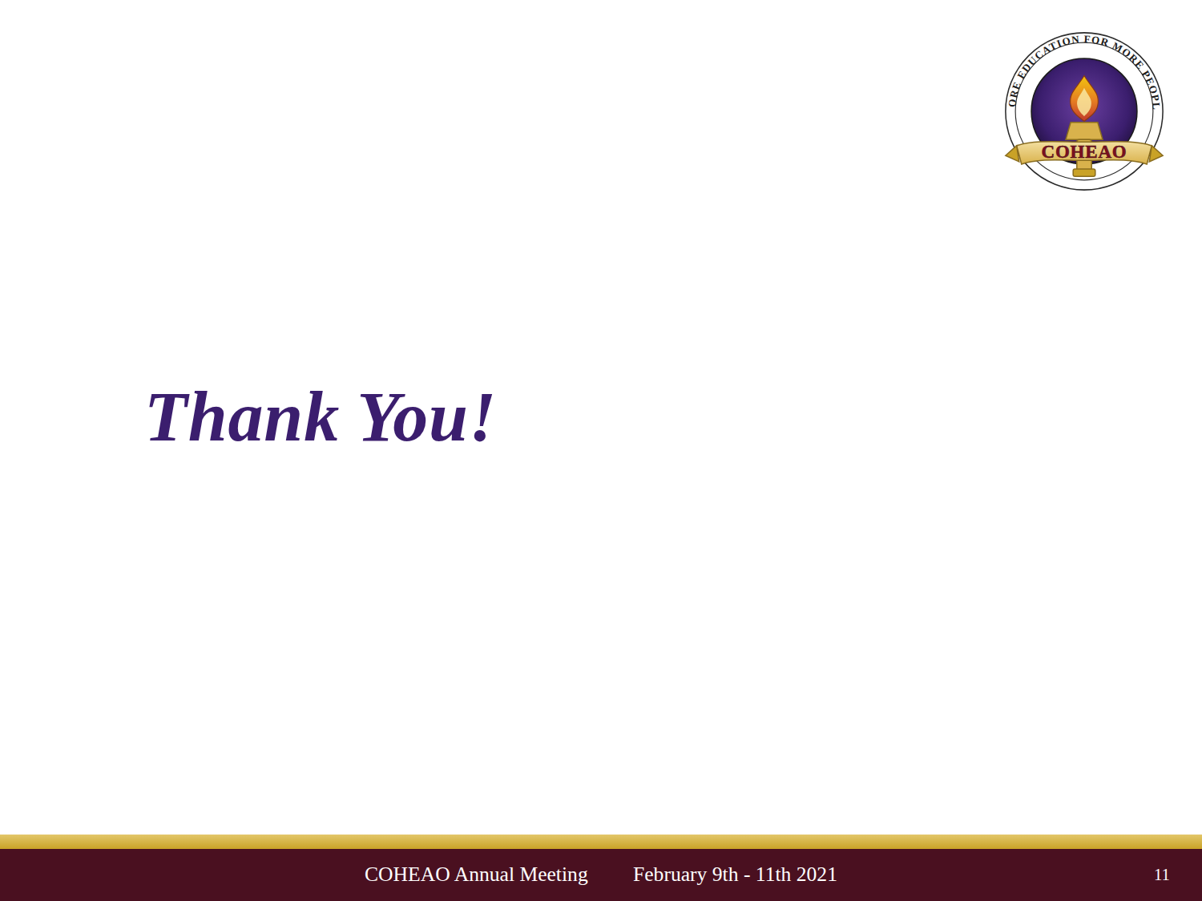MORE EDUCATION FOR MORE PEOPLE COHEAO
Thank You!
COHEAO Annual Meeting February 9th - 11th 2021
11